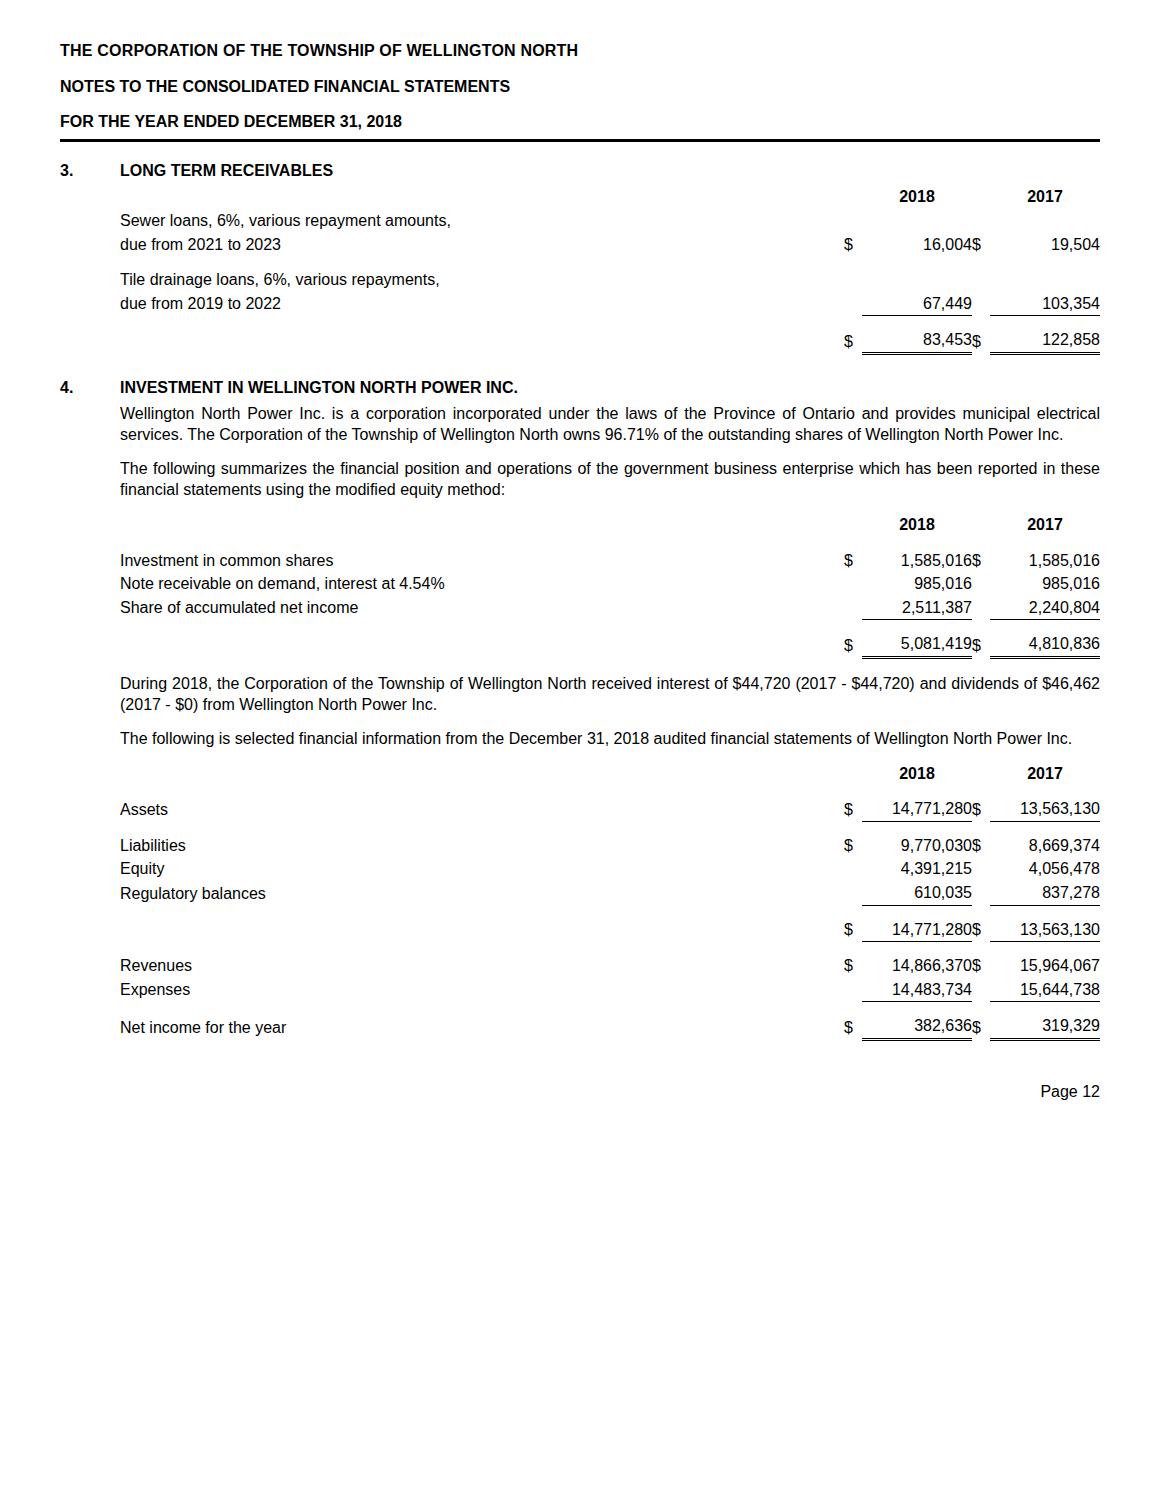THE CORPORATION OF THE TOWNSHIP OF WELLINGTON NORTH
NOTES TO THE CONSOLIDATED FINANCIAL STATEMENTS
FOR THE YEAR ENDED DECEMBER 31, 2018
3.
LONG TERM RECEIVABLES
| | | 2018 | | 2017 |
| Sewer loans, 6%, various repayment amounts, | | | | |
| due from 2021 to 2023 | $ | 16,004 | $ | 19,504 |
| Tile drainage loans, 6%, various repayments, | | | | |
| due from 2019 to 2022 | | 67,449 | | 103,354 |
| | $ | 83,453 | $ | 122,858 |
4.
INVESTMENT IN WELLINGTON NORTH POWER INC.
Wellington North Power Inc. is a corporation incorporated under the laws of the Province of Ontario and provides municipal electrical services. The Corporation of the Township of Wellington North owns 96.71% of the outstanding shares of Wellington North Power Inc.
The following summarizes the financial position and operations of the government business enterprise which has been reported in these financial statements using the modified equity method:
| | | 2018 | | 2017 |
| Investment in common shares | $ | 1,585,016 | $ | 1,585,016 |
| Note receivable on demand, interest at 4.54% | | 985,016 | | 985,016 |
| Share of accumulated net income | | 2,511,387 | | 2,240,804 |
| | $ | 5,081,419 | $ | 4,810,836 |
During 2018, the Corporation of the Township of Wellington North received interest of $44,720 (2017 - $44,720) and dividends of $46,462 (2017 - $0) from Wellington North Power Inc.
The following is selected financial information from the December 31, 2018 audited financial statements of Wellington North Power Inc.
| | | 2018 | | 2017 |
| Assets | $ | 14,771,280 | $ | 13,563,130 |
| Liabilities | $ | 9,770,030 | $ | 8,669,374 |
| Equity | | 4,391,215 | | 4,056,478 |
| Regulatory balances | | 610,035 | | 837,278 |
| | $ | 14,771,280 | $ | 13,563,130 |
| Revenues | $ | 14,866,370 | $ | 15,964,067 |
| Expenses | | 14,483,734 | | 15,644,738 |
| Net income for the year | $ | 382,636 | $ | 319,329 |
Page 12